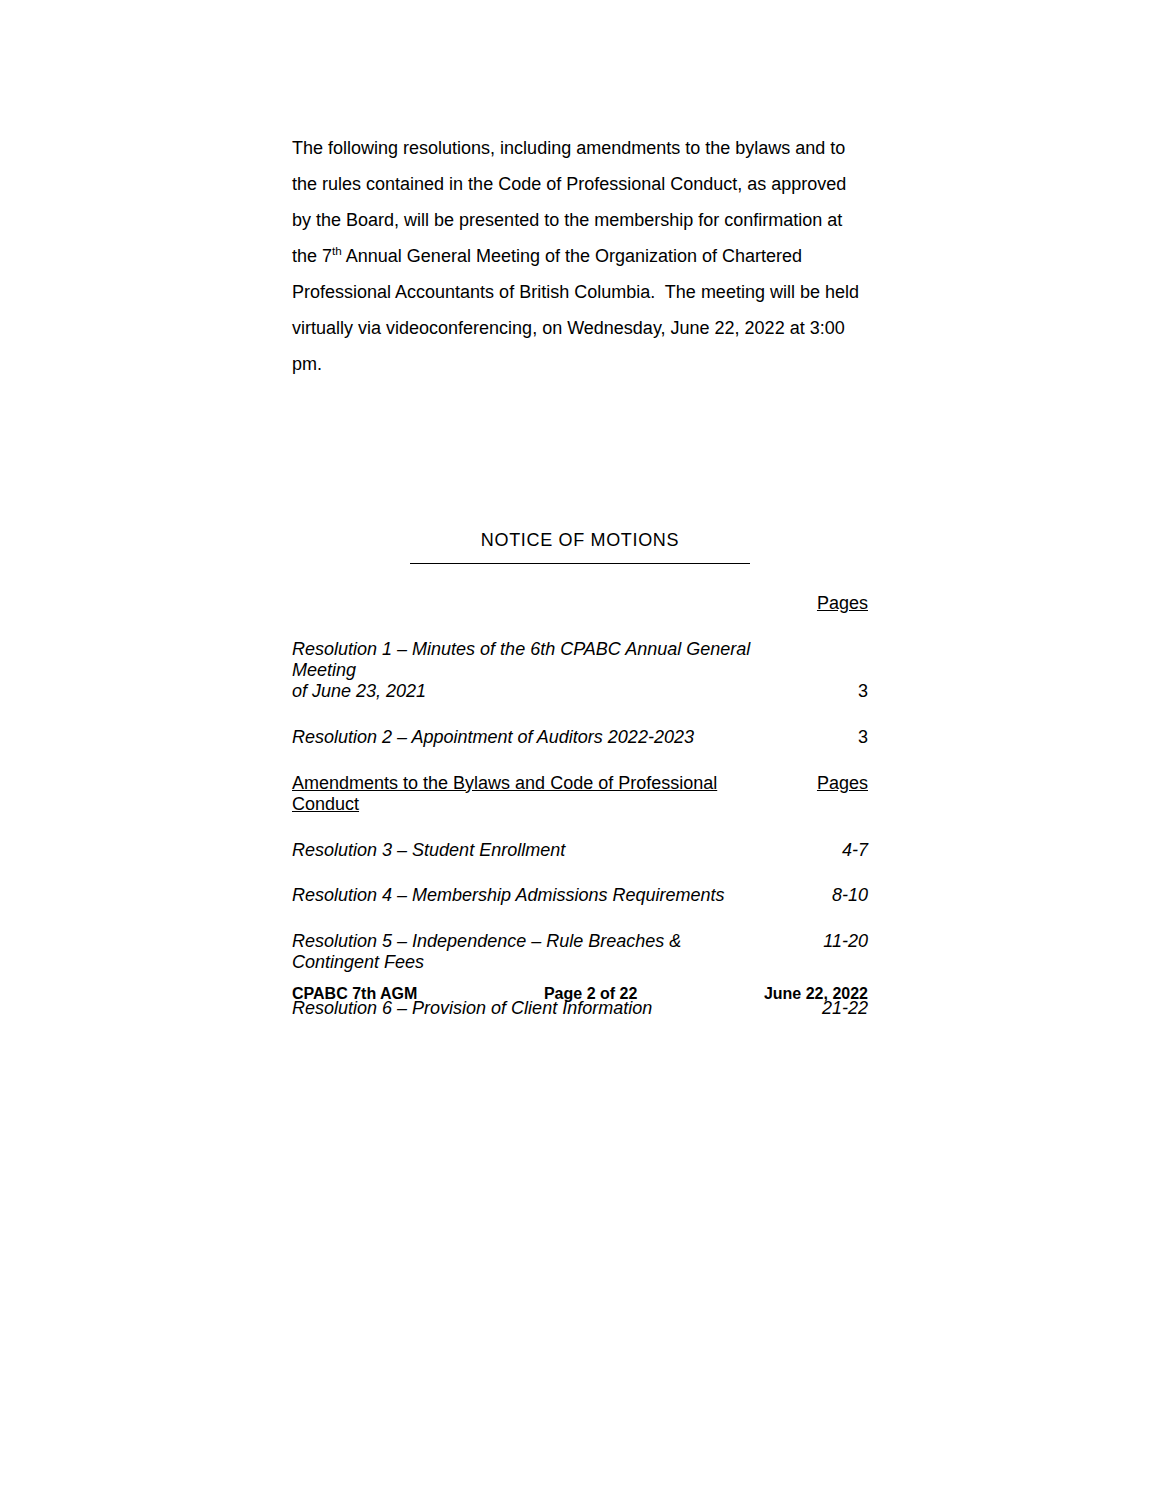The following resolutions, including amendments to the bylaws and to the rules contained in the Code of Professional Conduct, as approved by the Board, will be presented to the membership for confirmation at the 7th Annual General Meeting of the Organization of Chartered Professional Accountants of British Columbia. The meeting will be held virtually via videoconferencing, on Wednesday, June 22, 2022 at 3:00 pm.
NOTICE OF MOTIONS
| | Pages |
| Resolution 1 – Minutes of the 6th CPABC Annual General Meeting of June 23, 2021 | 3 |
| Resolution 2 – Appointment of Auditors 2022-2023 | 3 |
| Amendments to the Bylaws and Code of Professional Conduct | Pages |
| Resolution 3 – Student Enrollment | 4-7 |
| Resolution 4 – Membership Admissions Requirements | 8-10 |
| Resolution 5 – Independence – Rule Breaches & Contingent Fees | 11-20 |
| Resolution 6 – Provision of Client Information | 21-22 |
CPABC 7th AGM Page 2 of 22 June 22, 2022